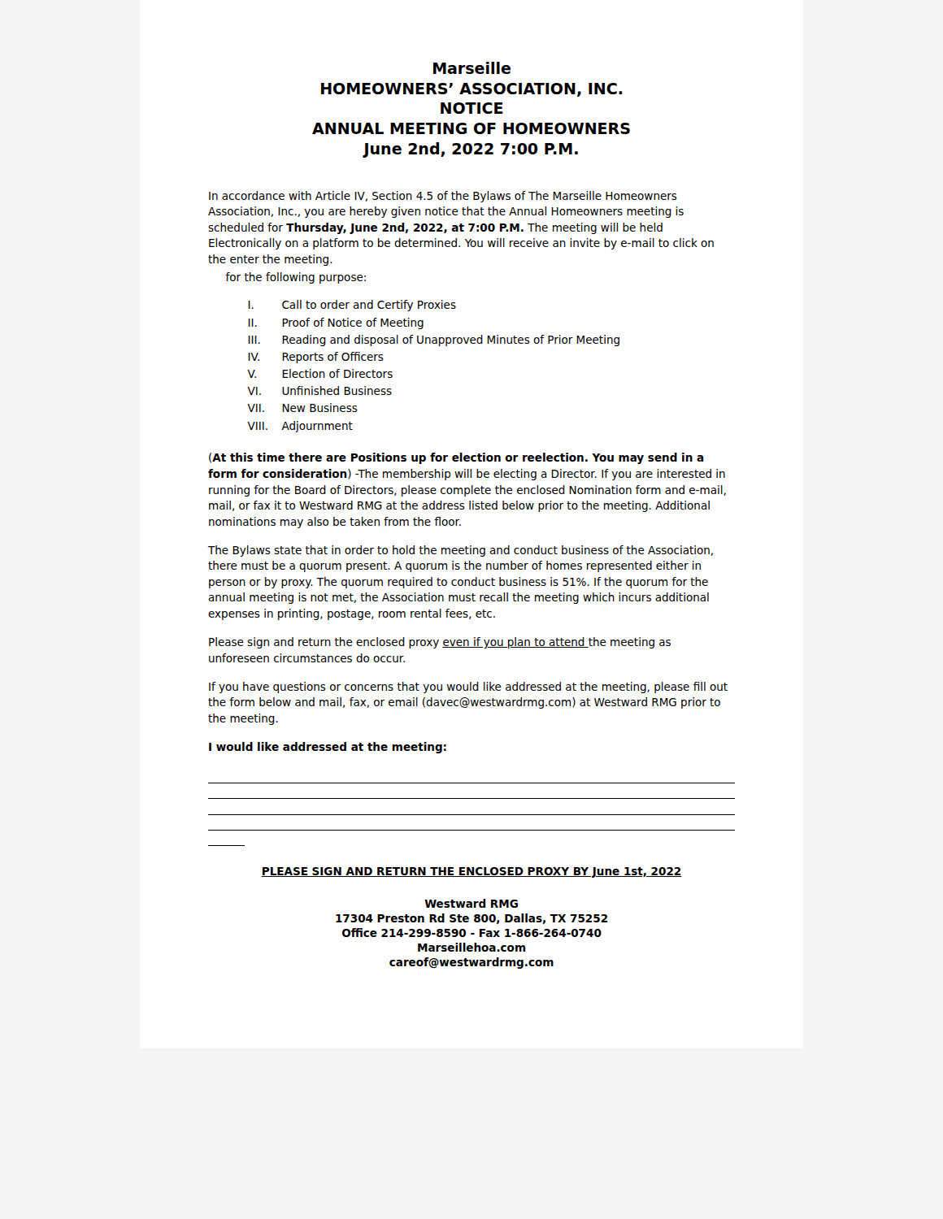Marseille HOMEOWNERS’ ASSOCIATION, INC. NOTICE ANNUAL MEETING OF HOMEOWNERS June 2nd, 2022 7:00 P.M.
In accordance with Article IV, Section 4.5 of the Bylaws of The Marseille Homeowners Association, Inc., you are hereby given notice that the Annual Homeowners meeting is scheduled for Thursday, June 2nd, 2022, at 7:00 P.M. The meeting will be held Electronically on a platform to be determined. You will receive an invite by e-mail to click on the enter the meeting.
for the following purpose:
I. Call to order and Certify Proxies
II. Proof of Notice of Meeting
III. Reading and disposal of Unapproved Minutes of Prior Meeting
IV. Reports of Officers
V. Election of Directors
VI. Unfinished Business
VII. New Business
VIII. Adjournment
(At this time there are Positions up for election or reelection. You may send in a form for consideration) -The membership will be electing a Director. If you are interested in running for the Board of Directors, please complete the enclosed Nomination form and e-mail, mail, or fax it to Westward RMG at the address listed below prior to the meeting. Additional nominations may also be taken from the floor.
The Bylaws state that in order to hold the meeting and conduct business of the Association, there must be a quorum present. A quorum is the number of homes represented either in person or by proxy. The quorum required to conduct business is 51%. If the quorum for the annual meeting is not met, the Association must recall the meeting which incurs additional expenses in printing, postage, room rental fees, etc.
Please sign and return the enclosed proxy even if you plan to attend the meeting as unforeseen circumstances do occur.
If you have questions or concerns that you would like addressed at the meeting, please fill out the form below and mail, fax, or email (davec@westwardrmg.com) at Westward RMG prior to the meeting.
I would like addressed at the meeting:
PLEASE SIGN AND RETURN THE ENCLOSED PROXY BY June 1st, 2022
Westward RMG 17304 Preston Rd Ste 800, Dallas, TX 75252 Office 214-299-8590 - Fax 1-866-264-0740 Marseillehoa.com careof@westwardrmg.com